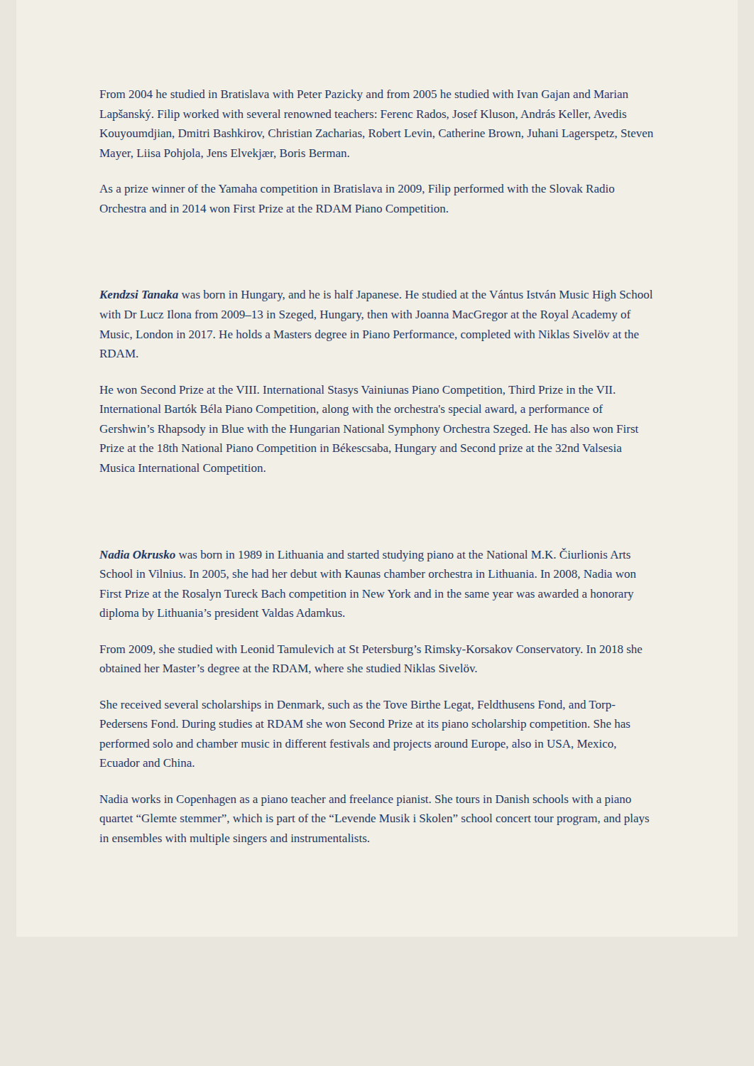From 2004 he studied in Bratislava with Peter Pazicky and from 2005 he studied with Ivan Gajan and Marian Lapšanský. Filip worked with several renowned teachers: Ferenc Rados, Josef Kluson, András Keller, Avedis Kouyoumdjian, Dmitri Bashkirov, Christian Zacharias, Robert Levin, Catherine Brown, Juhani Lagerspetz, Steven Mayer, Liisa Pohjola, Jens Elvekjær, Boris Berman.
As a prize winner of the Yamaha competition in Bratislava in 2009, Filip performed with the Slovak Radio Orchestra and in 2014 won First Prize at the RDAM Piano Competition.
Kendzsi Tanaka was born in Hungary, and he is half Japanese. He studied at the Vántus István Music High School with Dr Lucz Ilona from 2009–13 in Szeged, Hungary, then with Joanna MacGregor at the Royal Academy of Music, London in 2017. He holds a Masters degree in Piano Performance, completed with Niklas Sivelöv at the RDAM.
He won Second Prize at the VIII. International Stasys Vainiunas Piano Competition, Third Prize in the VII. International Bartók Béla Piano Competition, along with the orchestra's special award, a performance of Gershwin’s Rhapsody in Blue with the Hungarian National Symphony Orchestra Szeged. He has also won First Prize at the 18th National Piano Competition in Békescsaba, Hungary and Second prize at the 32nd Valsesia Musica International Competition.
Nadia Okrusko was born in 1989 in Lithuania and started studying piano at the National M.K. Čiurlionis Arts School in Vilnius. In 2005, she had her debut with Kaunas chamber orchestra in Lithuania. In 2008, Nadia won First Prize at the Rosalyn Tureck Bach competition in New York and in the same year was awarded a honorary diploma by Lithuania’s president Valdas Adamkus.
From 2009, she studied with Leonid Tamulevich at St Petersburg’s Rimsky-Korsakov Conservatory. In 2018 she obtained her Master’s degree at the RDAM, where she studied Niklas Sivelöv.
She received several scholarships in Denmark, such as the Tove Birthe Legat, Feldthusens Fond, and Torp-Pedersens Fond. During studies at RDAM she won Second Prize at its piano scholarship competition. She has performed solo and chamber music in different festivals and projects around Europe, also in USA, Mexico, Ecuador and China.
Nadia works in Copenhagen as a piano teacher and freelance pianist. She tours in Danish schools with a piano quartet “Glemte stemmer”, which is part of the “Levende Musik i Skolen” school concert tour program, and plays in ensembles with multiple singers and instrumentalists.